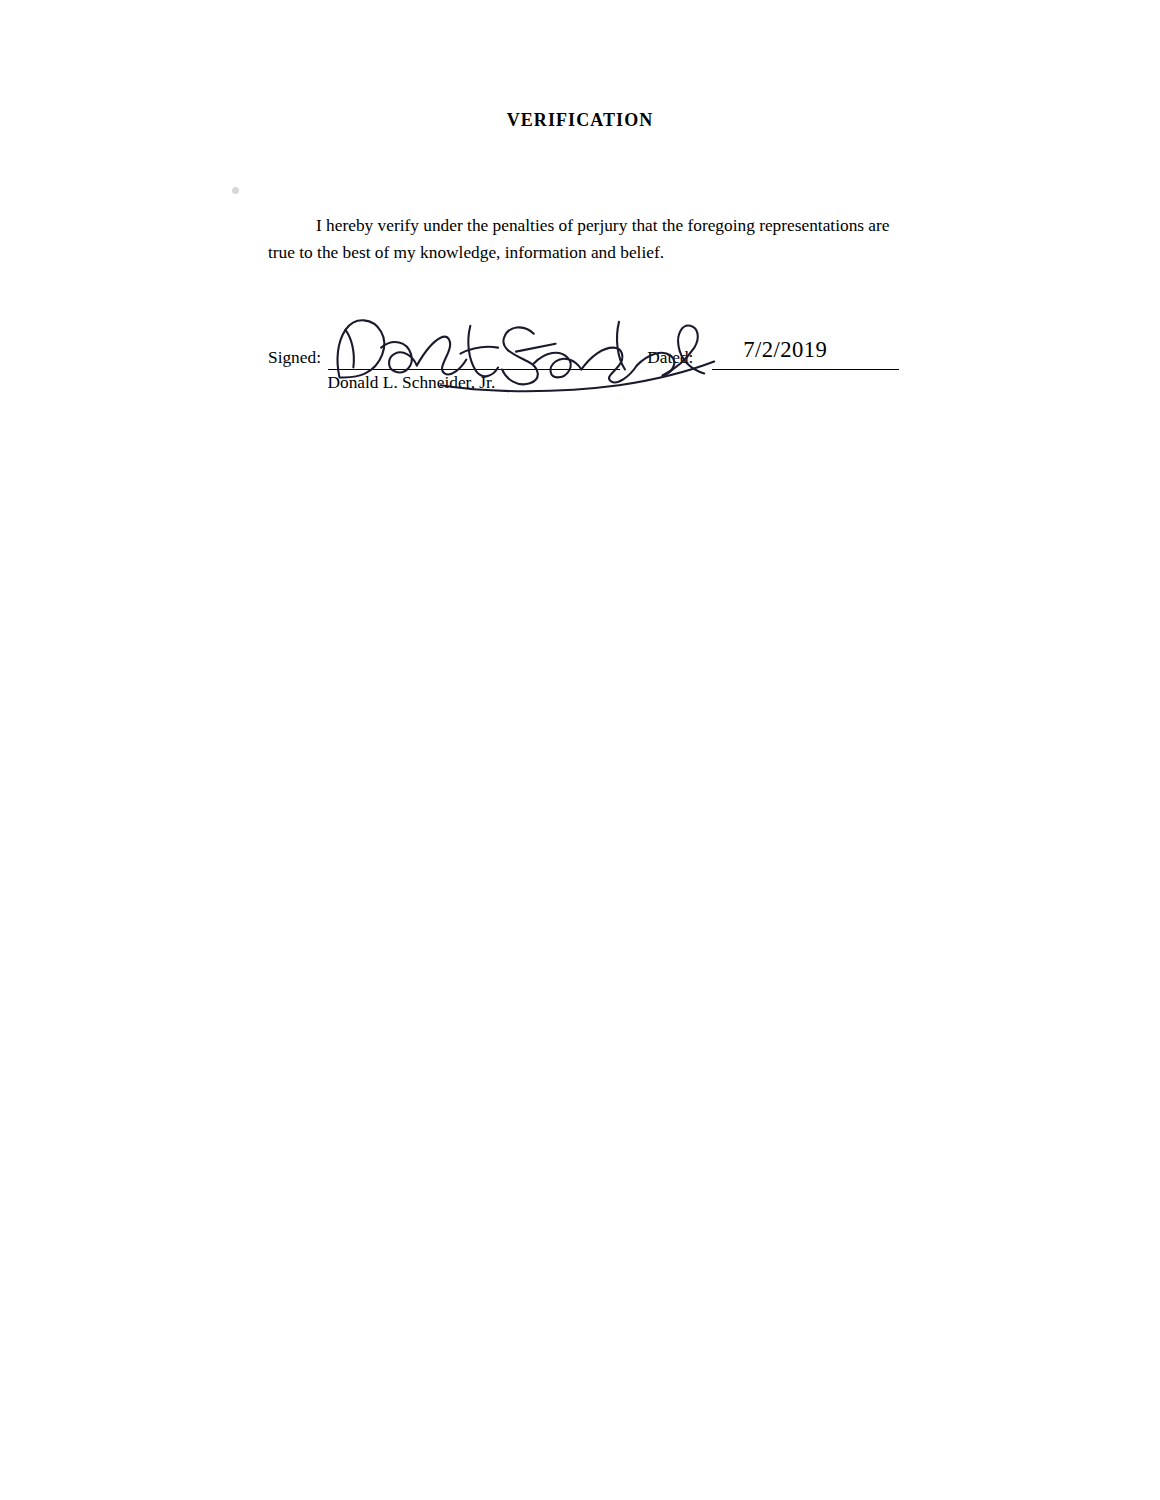VERIFICATION
I hereby verify under the penalties of perjury that the foregoing representations are true to the best of my knowledge, information and belief.
Signed: Donald L. Schneider, Jr. Dated: 7/2/2019